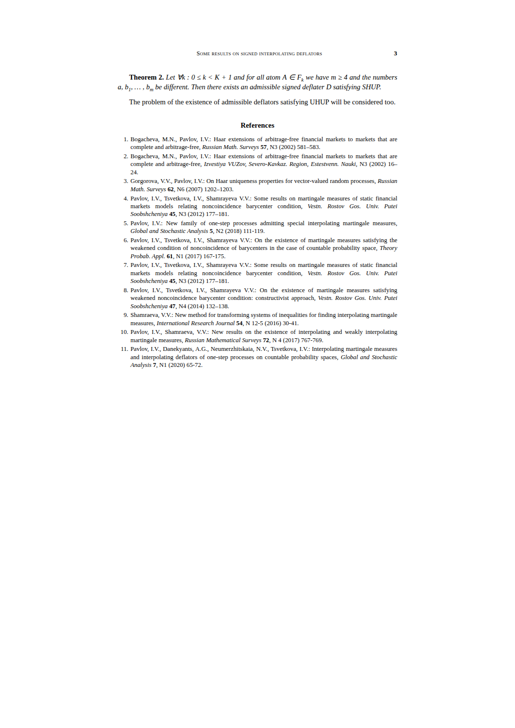Some results on signed interpolating deflators 3
Theorem 2. Let ∀k : 0 ≤ k < K + 1 and for all atom A ∈ Fk we have m ≥ 4 and the numbers a, b1, … , bm be different. Then there exists an admissible signed deflater D satisfying SHUP.
The problem of the existence of admissible deflators satisfying UHUP will be considered too.
References
Bogacheva, M.N., Pavlov, I.V.: Haar extensions of arbitrage-free financial markets to markets that are complete and arbitrage-free, Russian Math. Surveys 57, N3 (2002) 581–583.
Bogacheva, M.N., Pavlov, I.V.: Haar extensions of arbitrage-free financial markets to markets that are complete and arbitrage-free, Izvestiya VUZov, Severo-Kavkaz. Region, Estestvenn. Nauki, N3 (2002) 16–24.
Gorgorova, V.V., Pavlov, I.V.: On Haar uniqueness properties for vector-valued random processes, Russian Math. Surveys 62, N6 (2007) 1202–1203.
Pavlov, I.V., Tsvetkova, I.V., Shamrayeva V.V.: Some results on martingale measures of static financial markets models relating noncoincidence barycenter condition, Vestn. Rostov Gos. Univ. Putei Soobshcheniya 45, N3 (2012) 177–181.
Pavlov, I.V.: New family of one-step processes admitting special interpolating martingale measures, Global and Stochastic Analysis 5, N2 (2018) 111-119.
Pavlov, I.V., Tsvetkova, I.V., Shamrayeva V.V.: On the existence of martingale measures satisfying the weakened condition of noncoincidence of barycenters in the case of countable probability space, Theory Probab. Appl. 61, N1 (2017) 167-175.
Pavlov, I.V., Tsvetkova, I.V., Shamrayeva V.V.: Some results on martingale measures of static financial markets models relating noncoincidence barycenter condition, Vestn. Rostov Gos. Univ. Putei Soobshcheniya 45, N3 (2012) 177–181.
Pavlov, I.V., Tsvetkova, I.V., Shamrayeva V.V.: On the existence of martingale measures satisfying weakened noncoincidence barycenter condition: constructivist approach, Vestn. Rostov Gos. Univ. Putei Soobshcheniya 47, N4 (2014) 132–138.
Shamraeva, V.V.: New method for transforming systems of inequalities for finding interpolating martingale measures, International Research Journal 54, N 12-5 (2016) 30-41.
Pavlov, I.V., Shamraeva, V.V.: New results on the existence of interpolating and weakly interpolating martingale measures, Russian Mathematical Surveys 72, N 4 (2017) 767-769.
Pavlov, I.V., Danekyants, A.G., Neumerzhitskaia, N.V., Tsvetkova, I.V.: Interpolating martingale measures and interpolating deflators of one-step processes on countable probability spaces, Global and Stochastic Analysis 7, N1 (2020) 65-72.